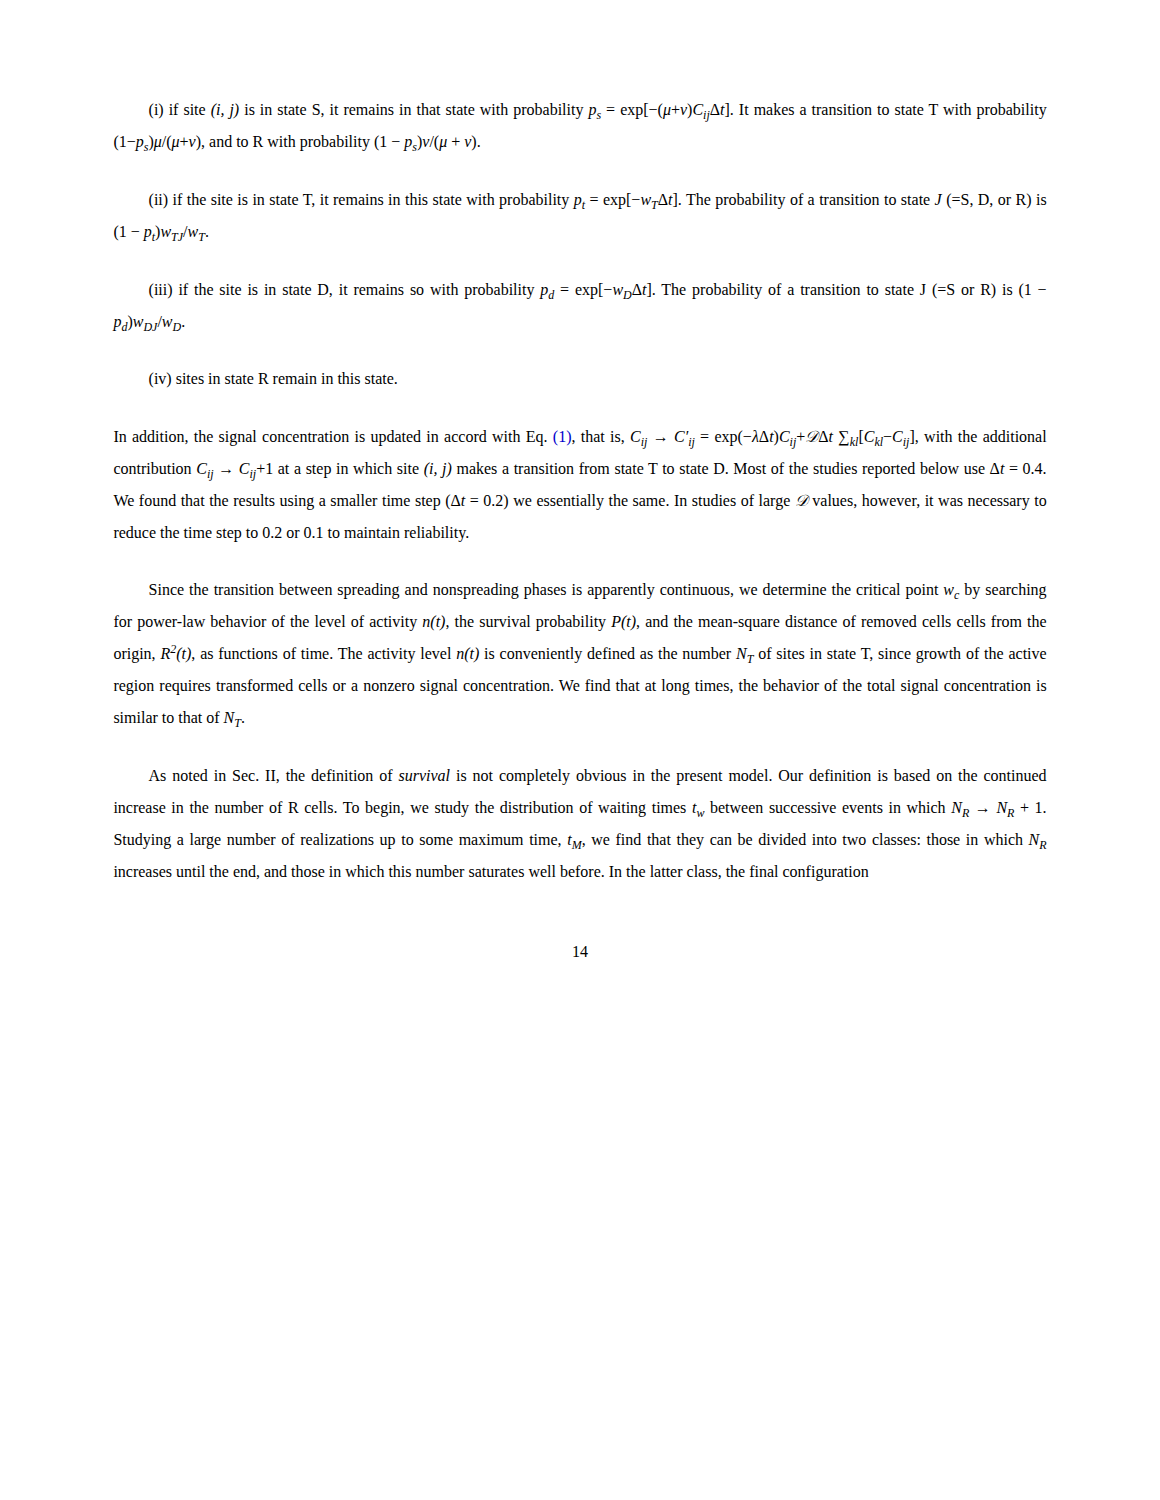(i) if site (i, j) is in state S, it remains in that state with probability ps = exp[−(μ+ν)Cij Δt]. It makes a transition to state T with probability (1−ps)μ/(μ+ν), and to R with probability (1 − ps)ν/(μ + ν).
(ii) if the site is in state T, it remains in this state with probability pt = exp[−wTΔt]. The probability of a transition to state J (=S, D, or R) is (1 − pt)wTJ/wT.
(iii) if the site is in state D, it remains so with probability pd = exp[−wDΔt]. The probability of a transition to state J (=S or R) is (1 − pd)wDJ/wD.
(iv) sites in state R remain in this state.
In addition, the signal concentration is updated in accord with Eq. (1), that is, Cij → C′ij = exp(−λ Δt)Cij+𝒟Δt ∑kl[Ckl−Cij], with the additional contribution Cij → Cij+1 at a step in which site (i, j) makes a transition from state T to state D. Most of the studies reported below use Δt = 0.4. We found that the results using a smaller time step (Δt = 0.2) we essentially the same. In studies of large 𝒟 values, however, it was necessary to reduce the time step to 0.2 or 0.1 to maintain reliability.
Since the transition between spreading and nonspreading phases is apparently continuous, we determine the critical point wc by searching for power-law behavior of the level of activity n(t), the survival probability P(t), and the mean-square distance of removed cells cells from the origin, R2(t), as functions of time. The activity level n(t) is conveniently defined as the number NT of sites in state T, since growth of the active region requires transformed cells or a nonzero signal concentration. We find that at long times, the behavior of the total signal concentration is similar to that of NT.
As noted in Sec. II, the definition of survival is not completely obvious in the present model. Our definition is based on the continued increase in the number of R cells. To begin, we study the distribution of waiting times tw between successive events in which NR → NR + 1. Studying a large number of realizations up to some maximum time, tM, we find that they can be divided into two classes: those in which NR increases until the end, and those in which this number saturates well before. In the latter class, the final configuration
14